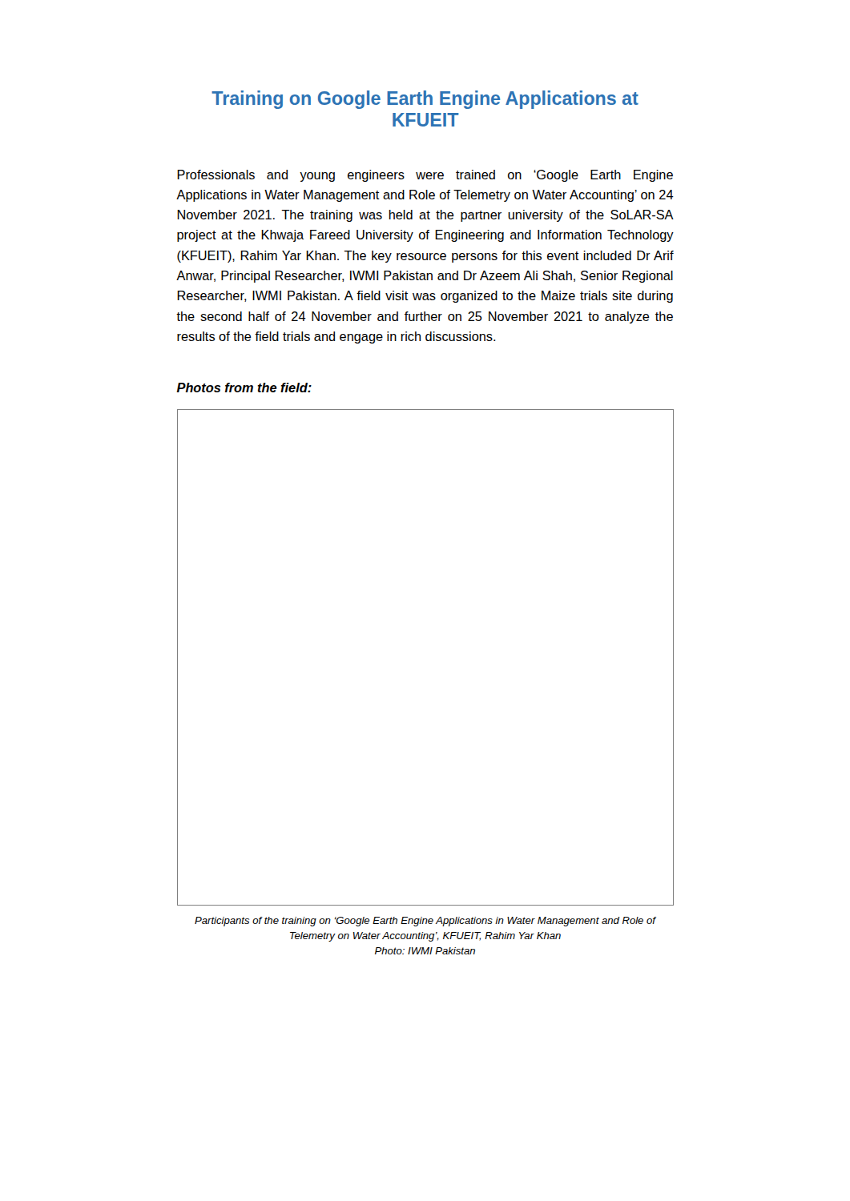Training on Google Earth Engine Applications at KFUEIT
Professionals and young engineers were trained on ‘Google Earth Engine Applications in Water Management and Role of Telemetry on Water Accounting’ on 24 November 2021. The training was held at the partner university of the SoLAR-SA project at the Khwaja Fareed University of Engineering and Information Technology (KFUEIT), Rahim Yar Khan. The key resource persons for this event included Dr Arif Anwar, Principal Researcher, IWMI Pakistan and Dr Azeem Ali Shah, Senior Regional Researcher, IWMI Pakistan. A field visit was organized to the Maize trials site during the second half of 24 November and further on 25 November 2021 to analyze the results of the field trials and engage in rich discussions.
Photos from the field:
Participants of the training on ‘Google Earth Engine Applications in Water Management and Role of Telemetry on Water Accounting’, KFUEIT, Rahim Yar Khan
Photo: IWMI Pakistan